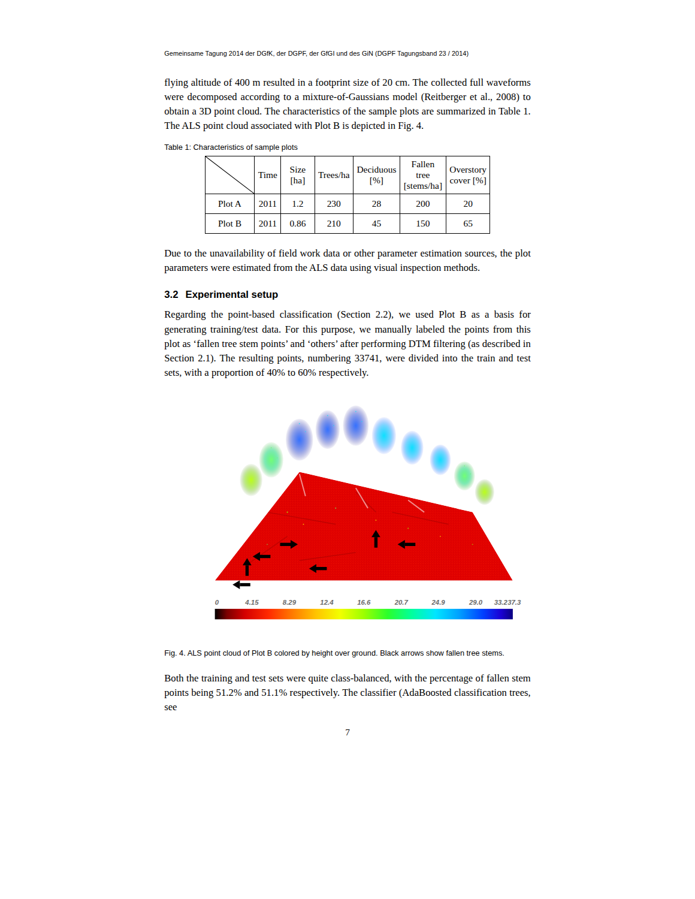Gemeinsame Tagung 2014 der DGfK, der DGPF, der GfGI und des GiN (DGPF Tagungsband 23 / 2014)
flying altitude of 400 m resulted in a footprint size of 20 cm. The collected full waveforms were decomposed according to a mixture-of-Gaussians model (Reitberger et al., 2008) to obtain a 3D point cloud. The characteristics of the sample plots are summarized in Table 1. The ALS point cloud associated with Plot B is depicted in Fig. 4.
Table 1: Characteristics of sample plots
| | Time | Size [ha] | Trees/ha | Deciduous [%] | Fallen tree [stems/ha] | Overstory cover [%] |
| --- | --- | --- | --- | --- | --- | --- |
| Plot A | 2011 | 1.2 | 230 | 28 | 200 | 20 |
| Plot B | 2011 | 0.86 | 210 | 45 | 150 | 65 |
Due to the unavailability of field work data or other parameter estimation sources, the plot parameters were estimated from the ALS data using visual inspection methods.
3.2 Experimental setup
Regarding the point-based classification (Section 2.2), we used Plot B as a basis for generating training/test data. For this purpose, we manually labeled the points from this plot as ‘fallen tree stem points’ and ‘others’ after performing DTM filtering (as described in Section 2.1). The resulting points, numbering 33741, were divided into the train and test sets, with a proportion of 40% to 60% respectively.
0 4.15 8.29 12.4 16.6 20.7 24.9 29.0 33.2 37.3
Fig. 4. ALS point cloud of Plot B colored by height over ground. Black arrows show fallen tree stems.
Both the training and test sets were quite class-balanced, with the percentage of fallen stem points being 51.2% and 51.1% respectively. The classifier (AdaBoosted classification trees, see
7